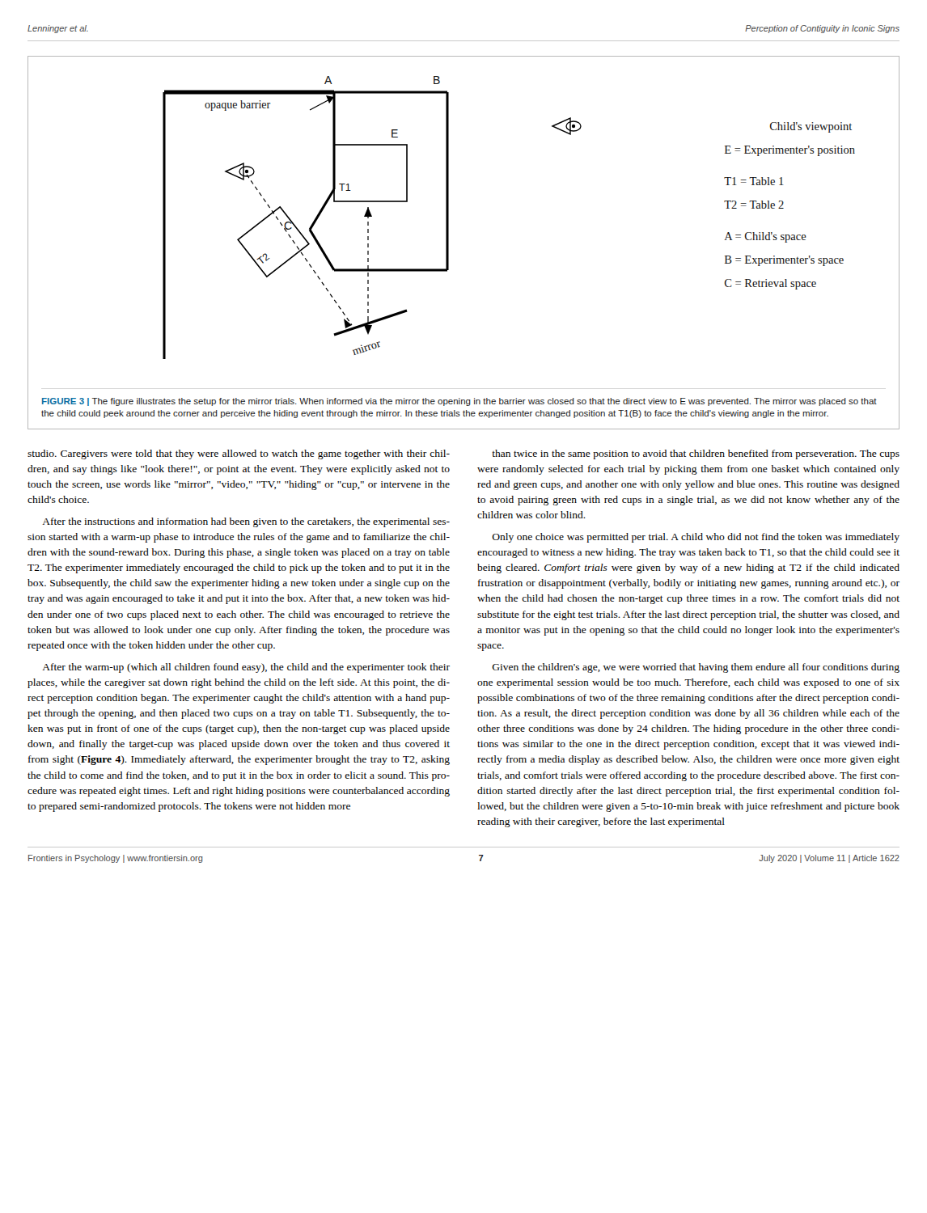Lenninger et al.
Perception of Contiguity in Iconic Signs
A
B
opaque barrier
E
T1
C
T2
mirror
Child's viewpoint
E = Experimenter's position
T1 = Table 1
T2 = Table 2
A = Child's space
B = Experimenter's space
C = Retrieval space
FIGURE 3 | The figure illustrates the setup for the mirror trials. When informed via the mirror the opening in the barrier was closed so that the direct view to E was prevented. The mirror was placed so that the child could peek around the corner and perceive the hiding event through the mirror. In these trials the experimenter changed position at T1(B) to face the child's viewing angle in the mirror.
studio. Caregivers were told that they were allowed to watch the game together with their children, and say things like "look there!", or point at the event. They were explicitly asked not to touch the screen, use words like "mirror", "video," "TV," "hiding" or "cup," or intervene in the child's choice.
After the instructions and information had been given to the caretakers, the experimental session started with a warm-up phase to introduce the rules of the game and to familiarize the children with the sound-reward box. During this phase, a single token was placed on a tray on table T2. The experimenter immediately encouraged the child to pick up the token and to put it in the box. Subsequently, the child saw the experimenter hiding a new token under a single cup on the tray and was again encouraged to take it and put it into the box. After that, a new token was hidden under one of two cups placed next to each other. The child was encouraged to retrieve the token but was allowed to look under one cup only. After finding the token, the procedure was repeated once with the token hidden under the other cup.
After the warm-up (which all children found easy), the child and the experimenter took their places, while the caregiver sat down right behind the child on the left side. At this point, the direct perception condition began. The experimenter caught the child's attention with a hand puppet through the opening, and then placed two cups on a tray on table T1. Subsequently, the token was put in front of one of the cups (target cup), then the non-target cup was placed upside down, and finally the target-cup was placed upside down over the token and thus covered it from sight (Figure 4). Immediately afterward, the experimenter brought the tray to T2, asking the child to come and find the token, and to put it in the box in order to elicit a sound. This procedure was repeated eight times. Left and right hiding positions were counterbalanced according to prepared semi-randomized protocols. The tokens were not hidden more
than twice in the same position to avoid that children benefited from perseveration. The cups were randomly selected for each trial by picking them from one basket which contained only red and green cups, and another one with only yellow and blue ones. This routine was designed to avoid pairing green with red cups in a single trial, as we did not know whether any of the children was color blind.
Only one choice was permitted per trial. A child who did not find the token was immediately encouraged to witness a new hiding. The tray was taken back to T1, so that the child could see it being cleared. Comfort trials were given by way of a new hiding at T2 if the child indicated frustration or disappointment (verbally, bodily or initiating new games, running around etc.), or when the child had chosen the non-target cup three times in a row. The comfort trials did not substitute for the eight test trials. After the last direct perception trial, the shutter was closed, and a monitor was put in the opening so that the child could no longer look into the experimenter's space.
Given the children's age, we were worried that having them endure all four conditions during one experimental session would be too much. Therefore, each child was exposed to one of six possible combinations of two of the three remaining conditions after the direct perception condition. As a result, the direct perception condition was done by all 36 children while each of the other three conditions was done by 24 children. The hiding procedure in the other three conditions was similar to the one in the direct perception condition, except that it was viewed indirectly from a media display as described below. Also, the children were once more given eight trials, and comfort trials were offered according to the procedure described above. The first condition started directly after the last direct perception trial, the first experimental condition followed, but the children were given a 5-to-10-min break with juice refreshment and picture book reading with their caregiver, before the last experimental
Frontiers in Psychology | www.frontiersin.org
7
July 2020 | Volume 11 | Article 1622